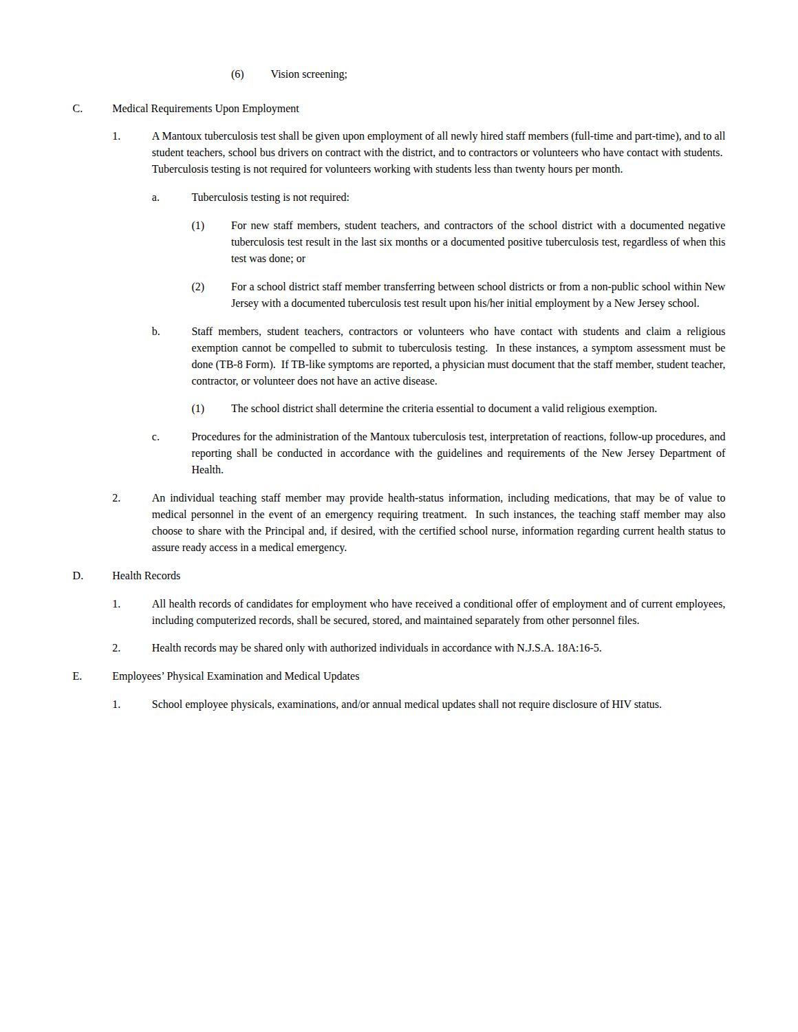(6) Vision screening;
C. Medical Requirements Upon Employment
1. A Mantoux tuberculosis test shall be given upon employment of all newly hired staff members (full-time and part-time), and to all student teachers, school bus drivers on contract with the district, and to contractors or volunteers who have contact with students. Tuberculosis testing is not required for volunteers working with students less than twenty hours per month.
a. Tuberculosis testing is not required:
(1) For new staff members, student teachers, and contractors of the school district with a documented negative tuberculosis test result in the last six months or a documented positive tuberculosis test, regardless of when this test was done; or
(2) For a school district staff member transferring between school districts or from a non-public school within New Jersey with a documented tuberculosis test result upon his/her initial employment by a New Jersey school.
b. Staff members, student teachers, contractors or volunteers who have contact with students and claim a religious exemption cannot be compelled to submit to tuberculosis testing. In these instances, a symptom assessment must be done (TB-8 Form). If TB-like symptoms are reported, a physician must document that the staff member, student teacher, contractor, or volunteer does not have an active disease.
(1) The school district shall determine the criteria essential to document a valid religious exemption.
c. Procedures for the administration of the Mantoux tuberculosis test, interpretation of reactions, follow-up procedures, and reporting shall be conducted in accordance with the guidelines and requirements of the New Jersey Department of Health.
2. An individual teaching staff member may provide health-status information, including medications, that may be of value to medical personnel in the event of an emergency requiring treatment. In such instances, the teaching staff member may also choose to share with the Principal and, if desired, with the certified school nurse, information regarding current health status to assure ready access in a medical emergency.
D. Health Records
1. All health records of candidates for employment who have received a conditional offer of employment and of current employees, including computerized records, shall be secured, stored, and maintained separately from other personnel files.
2. Health records may be shared only with authorized individuals in accordance with N.J.S.A. 18A:16-5.
E. Employees’ Physical Examination and Medical Updates
1. School employee physicals, examinations, and/or annual medical updates shall not require disclosure of HIV status.